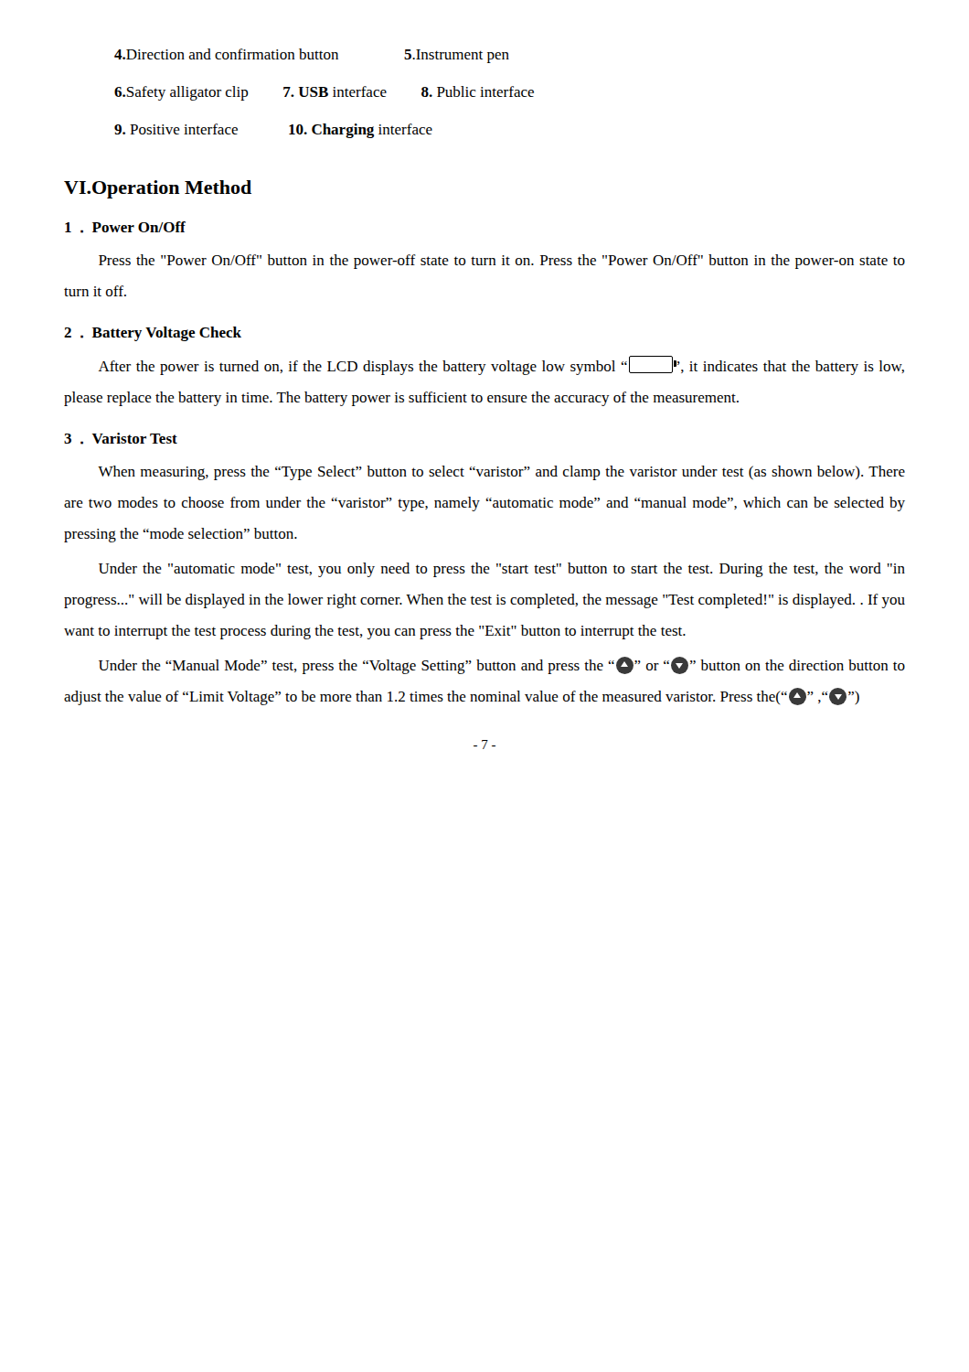4. Direction and confirmation button 5.Instrument pen
6. Safety alligator clip 7. USB interface 8. Public interface
9. Positive interface 10. Charging interface
VI.Operation Method
1．Power On/Off
Press the "Power On/Off" button in the power-off state to turn it on. Press the "Power On/Off" button in the power-on state to turn it off.
2．Battery Voltage Check
After the power is turned on, if the LCD displays the battery voltage low symbol “ ”, it indicates that the battery is low, please replace the battery in time. The battery power is sufficient to ensure the accuracy of the measurement.
3．Varistor Test
When measuring, press the “Type Select” button to select “varistor” and clamp the varistor under test (as shown below). There are two modes to choose from under the “varistor” type, namely “automatic mode” and “manual mode”, which can be selected by pressing the “mode selection” button.
Under the "automatic mode" test, you only need to press the "start test" button to start the test. During the test, the word "in progress..." will be displayed in the lower right corner. When the test is completed, the message "Test completed!" is displayed. . If you want to interrupt the test process during the test, you can press the "Exit" button to interrupt the test.
Under the “Manual Mode” test, press the “Voltage Setting” button and press the “ ” or “ ” button on the direction button to adjust the value of “Limit Voltage” to be more than 1.2 times the nominal value of the measured varistor. Press the(“ ” ,“ ”)
- 7 -